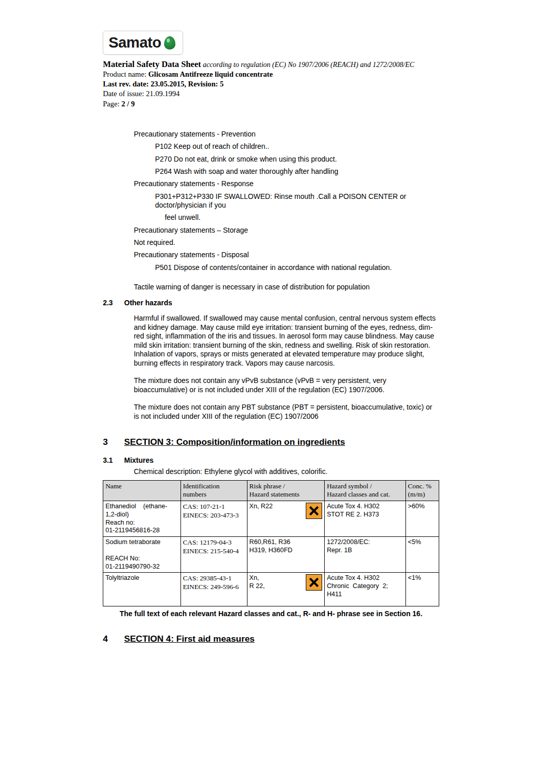Samato
Material Safety Data Sheet according to regulation (EC) No 1907/2006 (REACH) and 1272/2008/EC
Product name: Glicosam Antifreeze liquid concentrate
Last rev. date: 23.05.2015, Revision: 5
Date of issue: 21.09.1994
Page: 2 / 9
Precautionary statements - Prevention
P102 Keep out of reach of children..
P270 Do not eat, drink or smoke when using this product.
P264 Wash with soap and water thoroughly after handling
Precautionary statements - Response
P301+P312+P330 IF SWALLOWED: Rinse mouth .Call a POISON CENTER or doctor/physician if you
feel unwell.
Precautionary statements – Storage
Not required.
Precautionary statements - Disposal
P501 Dispose of contents/container in accordance with national regulation.
Tactile warning of danger is necessary in case of distribution for population
2.3
Other hazards
Harmful if swallowed. If swallowed may cause mental confusion, central nervous system effects and kidney damage. May cause mild eye irritation: transient burning of the eyes, redness, dim-red sight, inflammation of the iris and tissues. In aerosol form may cause blindness. May cause mild skin irritation: transient burning of the skin, redness and swelling. Risk of skin restoration. Inhalation of vapors, sprays or mists generated at elevated temperature may produce slight, burning effects in respiratory track. Vapors may cause narcosis.
The mixture does not contain any vPvB substance (vPvB = very persistent, very bioaccumulative) or is not included under XIII of the regulation (EC) 1907/2006.
The mixture does not contain any PBT substance (PBT = persistent, bioaccumulative, toxic) or is not included under XIII of the regulation (EC) 1907/2006
3
SECTION 3: Composition/information on ingredients
3.1
Mixtures
Chemical description: Ethylene glycol with additives, colorific.
| Name | Identification numbers | Risk phrase / Hazard statements | Hazard symbol / Hazard classes and cat. | Conc. %(m/m) |
| --- | --- | --- | --- | --- |
| Ethanediol (ethane-1,2-diol) Reach no: 01-2119456816-28 | CAS: 107-21-1 EINECS: 203-473-3 | Xn, R22 | Acute Tox 4. H302 STOT RE 2. H373 | >60% |
| Sodium tetraborate REACH No: 01-2119490790-32 | CAS: 12179-04-3 EINECS: 215-540-4 | R60,R61, R36 H319, H360FD | 1272/2008/EC: Repr. 1B | <5% |
| Tolyltriazole | CAS: 29385-43-1 EINECS: 249-596-6 | Xn, R 22, | Acute Tox 4. H302 Chronic Category 2; H411 | <1% |
The full text of each relevant Hazard classes and cat., R- and H- phrase see in Section 16.
4
SECTION 4: First aid measures